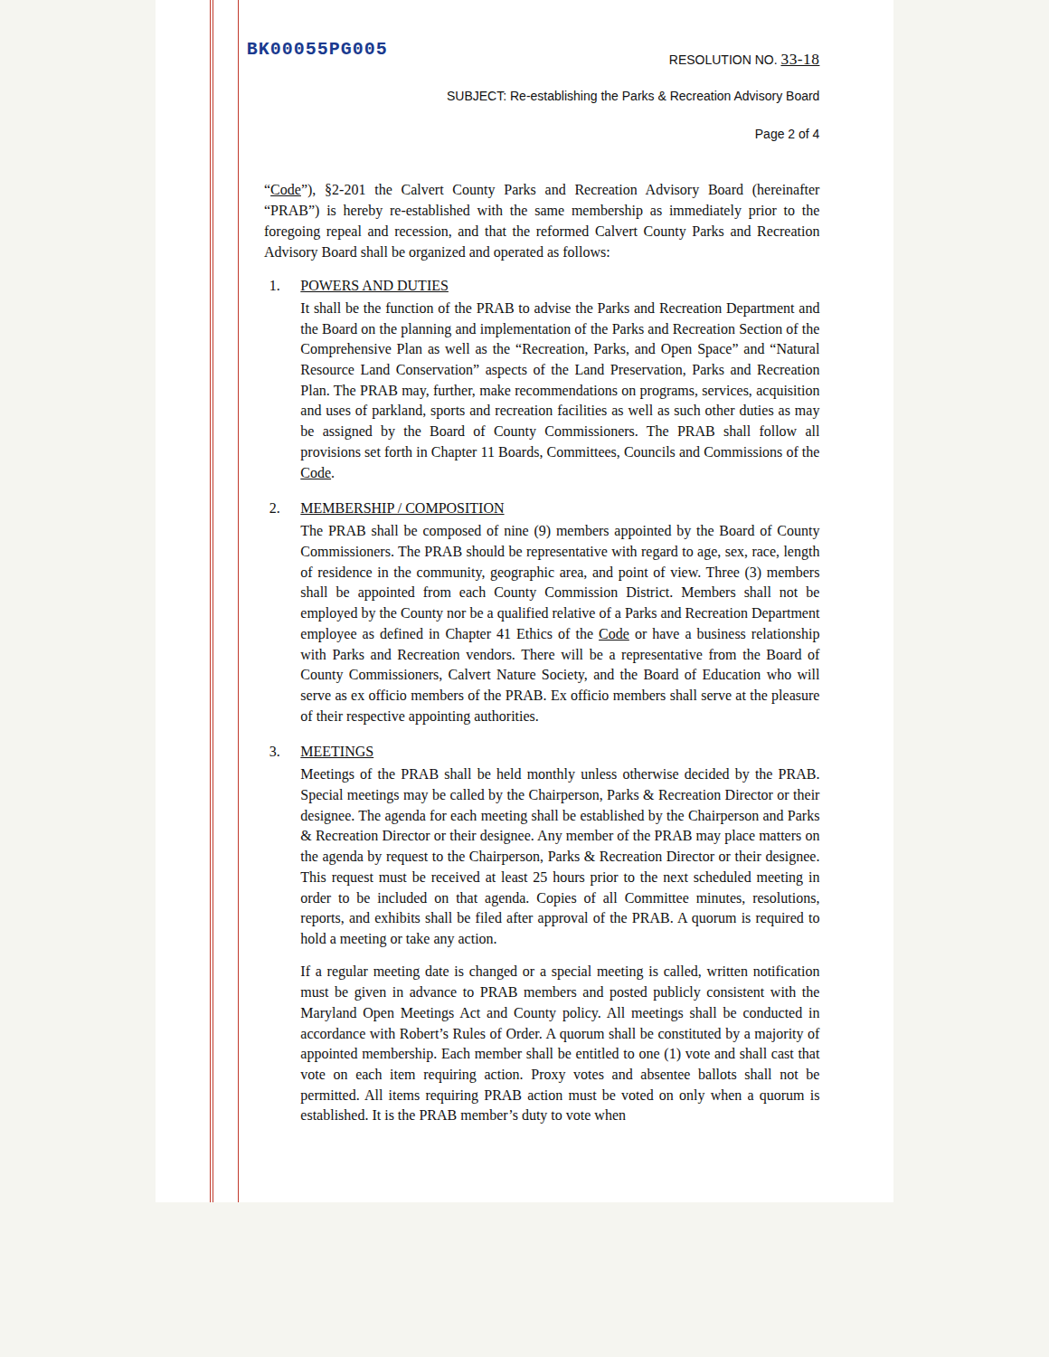BK00055PG005
RESOLUTION NO. 33-18
SUBJECT: Re-establishing the Parks & Recreation Advisory Board
Page 2 of 4
“Code”), §2-201 the Calvert County Parks and Recreation Advisory Board (hereinafter “PRAB”) is hereby re-established with the same membership as immediately prior to the foregoing repeal and recession, and that the reformed Calvert County Parks and Recreation Advisory Board shall be organized and operated as follows:
POWERS AND DUTIES
It shall be the function of the PRAB to advise the Parks and Recreation Department and the Board on the planning and implementation of the Parks and Recreation Section of the Comprehensive Plan as well as the “Recreation, Parks, and Open Space” and “Natural Resource Land Conservation” aspects of the Land Preservation, Parks and Recreation Plan. The PRAB may, further, make recommendations on programs, services, acquisition and uses of parkland, sports and recreation facilities as well as such other duties as may be assigned by the Board of County Commissioners. The PRAB shall follow all provisions set forth in Chapter 11 Boards, Committees, Councils and Commissions of the Code.
MEMBERSHIP / COMPOSITION
The PRAB shall be composed of nine (9) members appointed by the Board of County Commissioners. The PRAB should be representative with regard to age, sex, race, length of residence in the community, geographic area, and point of view. Three (3) members shall be appointed from each County Commission District. Members shall not be employed by the County nor be a qualified relative of a Parks and Recreation Department employee as defined in Chapter 41 Ethics of the Code or have a business relationship with Parks and Recreation vendors. There will be a representative from the Board of County Commissioners, Calvert Nature Society, and the Board of Education who will serve as ex officio members of the PRAB. Ex officio members shall serve at the pleasure of their respective appointing authorities.
MEETINGS
Meetings of the PRAB shall be held monthly unless otherwise decided by the PRAB. Special meetings may be called by the Chairperson, Parks & Recreation Director or their designee. The agenda for each meeting shall be established by the Chairperson and Parks & Recreation Director or their designee. Any member of the PRAB may place matters on the agenda by request to the Chairperson, Parks & Recreation Director or their designee. This request must be received at least 25 hours prior to the next scheduled meeting in order to be included on that agenda. Copies of all Committee minutes, resolutions, reports, and exhibits shall be filed after approval of the PRAB. A quorum is required to hold a meeting or take any action.
If a regular meeting date is changed or a special meeting is called, written notification must be given in advance to PRAB members and posted publicly consistent with the Maryland Open Meetings Act and County policy. All meetings shall be conducted in accordance with Robert’s Rules of Order. A quorum shall be constituted by a majority of appointed membership. Each member shall be entitled to one (1) vote and shall cast that vote on each item requiring action. Proxy votes and absentee ballots shall not be permitted. All items requiring PRAB action must be voted on only when a quorum is established. It is the PRAB member’s duty to vote when